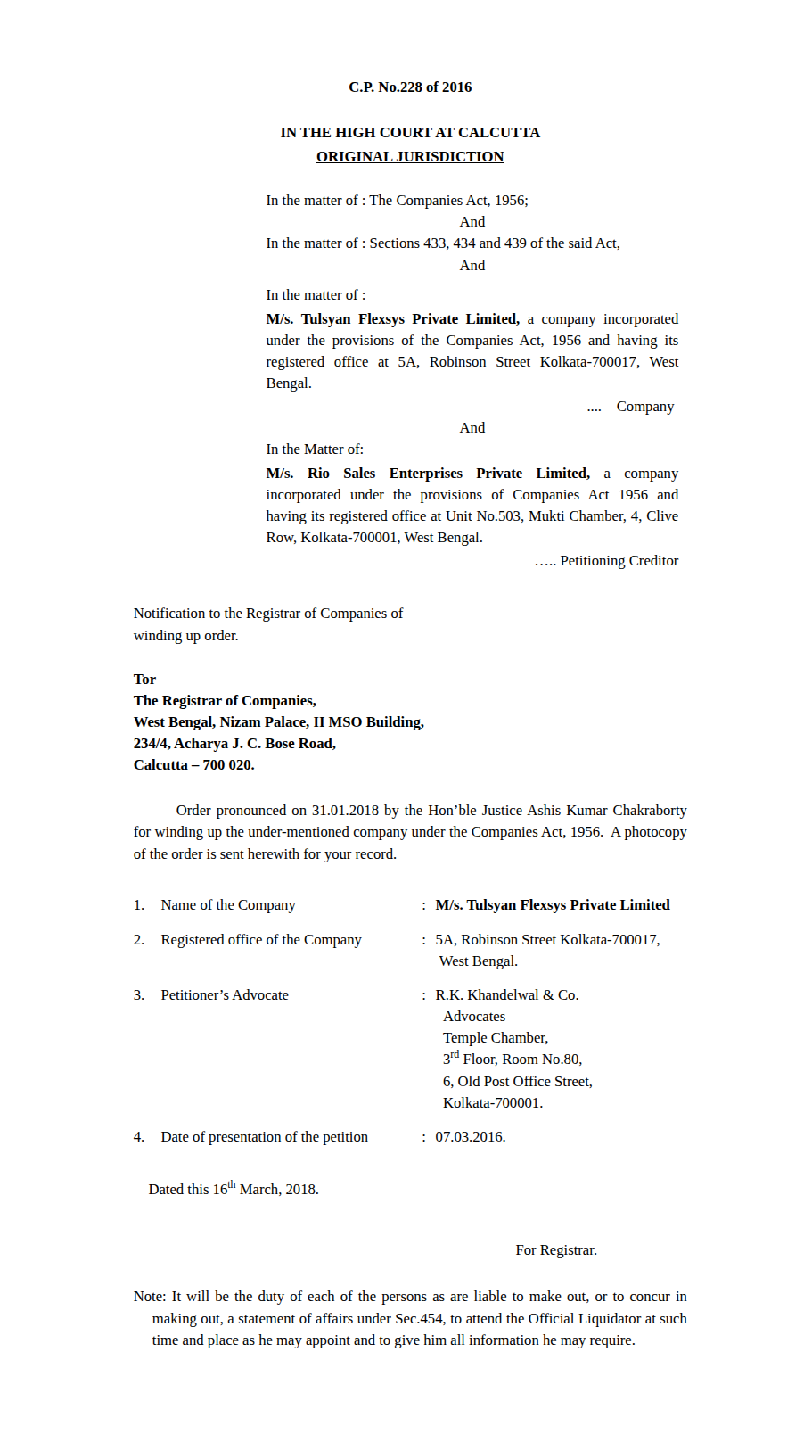C.P. No.228 of 2016
IN THE HIGH COURT AT CALCUTTA
ORIGINAL JURISDICTION
In the matter of : The Companies Act, 1956;
And
In the matter of : Sections 433, 434 and 439 of the said Act,
And
In the matter of :
M/s. Tulsyan Flexsys Private Limited, a company incorporated under the provisions of the Companies Act, 1956 and having its registered office at 5A, Robinson Street Kolkata-700017, West Bengal.
.... Company
And
In the Matter of:
M/s. Rio Sales Enterprises Private Limited, a company incorporated under the provisions of Companies Act 1956 and having its registered office at Unit No.503, Mukti Chamber, 4, Clive Row, Kolkata-700001, West Bengal.
….. Petitioning Creditor
Notification to the Registrar of Companies of
winding up order.
Tor
The Registrar of Companies,
West Bengal, Nizam Palace, II MSO Building,
234/4, Acharya J. C. Bose Road,
Calcutta – 700 020.
Order pronounced on 31.01.2018 by the Hon’ble Justice Ashis Kumar Chakraborty for winding up the under-mentioned company under the Companies Act, 1956. A photocopy of the order is sent herewith for your record.
| 1. | Name of the Company | : | M/s. Tulsyan Flexsys Private Limited |
| 2. | Registered office of the Company | : | 5A, Robinson Street Kolkata-700017, West Bengal. |
| 3. | Petitioner’s Advocate | : | R.K. Khandelwal & Co. Advocates Temple Chamber, 3 rd Floor, Room No.80, 6, Old Post Office Street, Kolkata-700001. |
| 4. | Date of presentation of the petition | : | 07.03.2016. |
Dated this 16th March, 2018.
For Registrar.
Note: It will be the duty of each of the persons as are liable to make out, or to concur in making out, a statement of affairs under Sec.454, to attend the Official Liquidator at such time and place as he may appoint and to give him all information he may require.